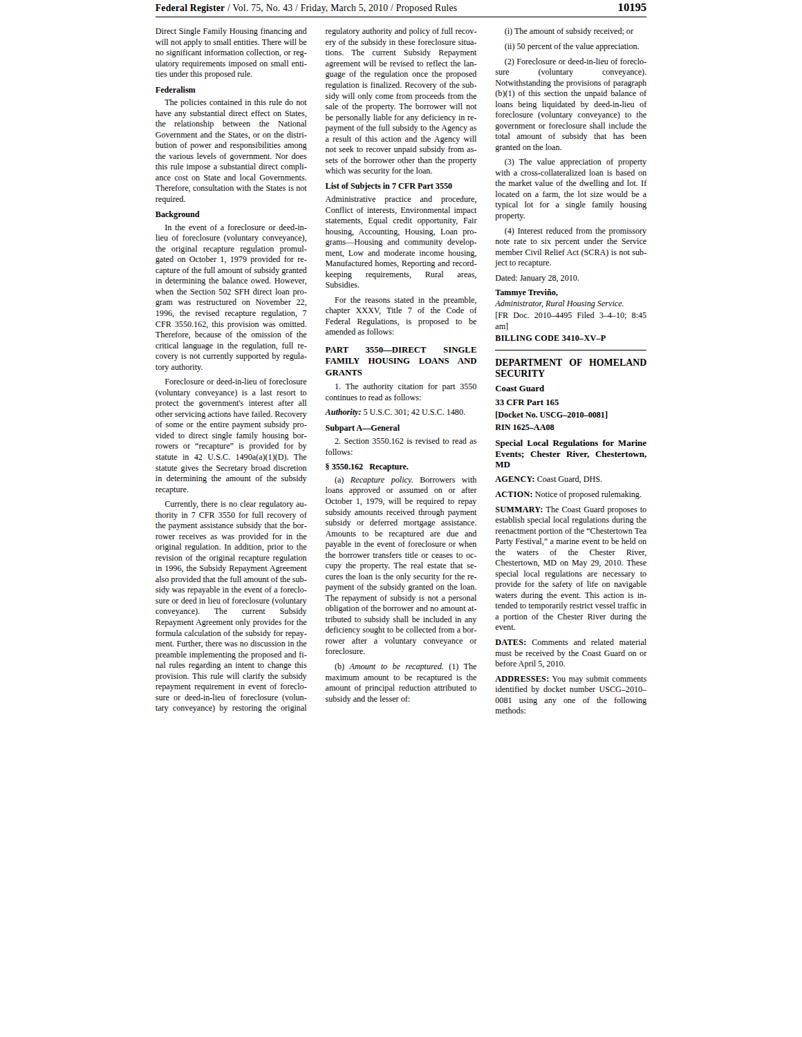Federal Register / Vol. 75, No. 43 / Friday, March 5, 2010 / Proposed Rules
10195
Direct Single Family Housing financing and will not apply to small entities. There will be no significant information collection, or regulatory requirements imposed on small entities under this proposed rule.
Federalism
The policies contained in this rule do not have any substantial direct effect on States, the relationship between the National Government and the States, or on the distribution of power and responsibilities among the various levels of government. Nor does this rule impose a substantial direct compliance cost on State and local Governments. Therefore, consultation with the States is not required.
Background
In the event of a foreclosure or deed-in-lieu of foreclosure (voluntary conveyance), the original recapture regulation promulgated on October 1, 1979 provided for recapture of the full amount of subsidy granted in determining the balance owed. However, when the Section 502 SFH direct loan program was restructured on November 22, 1996, the revised recapture regulation, 7 CFR 3550.162, this provision was omitted. Therefore, because of the omission of the critical language in the regulation, full recovery is not currently supported by regulatory authority.
Foreclosure or deed-in-lieu of foreclosure (voluntary conveyance) is a last resort to protect the government's interest after all other servicing actions have failed. Recovery of some or the entire payment subsidy provided to direct single family housing borrowers or “recapture” is provided for by statute in 42 U.S.C. 1490a(a)(1)(D). The statute gives the Secretary broad discretion in determining the amount of the subsidy recapture.
Currently, there is no clear regulatory authority in 7 CFR 3550 for full recovery of the payment assistance subsidy that the borrower receives as was provided for in the original regulation. In addition, prior to the revision of the original recapture regulation in 1996, the Subsidy Repayment Agreement also provided that the full amount of the subsidy was repayable in the event of a foreclosure or deed in lieu of foreclosure (voluntary conveyance). The current Subsidy Repayment Agreement only provides for the formula calculation of the subsidy for repayment. Further, there was no discussion in the preamble implementing the proposed and final rules regarding an intent to change this provision. This rule will clarify the subsidy repayment requirement in event of foreclosure or deed-in-lieu of foreclosure (voluntary conveyance) by restoring the original regulatory authority and policy of full recovery of the subsidy in these foreclosure situations. The current Subsidy Repayment agreement will be revised to reflect the language of the regulation once the proposed regulation is finalized. Recovery of the subsidy will only come from proceeds from the sale of the property. The borrower will not be personally liable for any deficiency in repayment of the full subsidy to the Agency as a result of this action and the Agency will not seek to recover unpaid subsidy from assets of the borrower other than the property which was security for the loan.
List of Subjects in 7 CFR Part 3550
Administrative practice and procedure, Conflict of interests, Environmental impact statements, Equal credit opportunity, Fair housing, Accounting, Housing, Loan programs—Housing and community development, Low and moderate income housing, Manufactured homes, Reporting and recordkeeping requirements, Rural areas, Subsidies.
For the reasons stated in the preamble, chapter XXXV, Title 7 of the Code of Federal Regulations, is proposed to be amended as follows:
PART 3550—DIRECT SINGLE FAMILY HOUSING LOANS AND GRANTS
1. The authority citation for part 3550 continues to read as follows:
Authority: 5 U.S.C. 301; 42 U.S.C. 1480.
Subpart A—General
2. Section 3550.162 is revised to read as follows:
§ 3550.162 Recapture.
(a) Recapture policy. Borrowers with loans approved or assumed on or after October 1, 1979, will be required to repay subsidy amounts received through payment subsidy or deferred mortgage assistance. Amounts to be recaptured are due and payable in the event of foreclosure or when the borrower transfers title or ceases to occupy the property. The real estate that secures the loan is the only security for the repayment of the subsidy granted on the loan. The repayment of subsidy is not a personal obligation of the borrower and no amount attributed to subsidy shall be included in any deficiency sought to be collected from a borrower after a voluntary conveyance or foreclosure.
(b) Amount to be recaptured. (1) The maximum amount to be recaptured is the amount of principal reduction attributed to subsidy and the lesser of:
(i) The amount of subsidy received; or
(ii) 50 percent of the value appreciation.
(2) Foreclosure or deed-in-lieu of foreclosure (voluntary conveyance). Notwithstanding the provisions of paragraph (b)(1) of this section the unpaid balance of loans being liquidated by deed-in-lieu of foreclosure (voluntary conveyance) to the government or foreclosure shall include the total amount of subsidy that has been granted on the loan.
(3) The value appreciation of property with a cross-collateralized loan is based on the market value of the dwelling and lot. If located on a farm, the lot size would be a typical lot for a single family housing property.
(4) Interest reduced from the promissory note rate to six percent under the Service member Civil Relief Act (SCRA) is not subject to recapture.
Dated: January 28, 2010.
Tammye Treviño,
Administrator, Rural Housing Service.
[FR Doc. 2010–4495 Filed 3–4–10; 8:45 am]
BILLING CODE 3410–XV–P
DEPARTMENT OF HOMELAND SECURITY
Coast Guard
33 CFR Part 165
[Docket No. USCG–2010–0081]
RIN 1625–AA08
Special Local Regulations for Marine Events; Chester River, Chestertown, MD
AGENCY: Coast Guard, DHS.
ACTION: Notice of proposed rulemaking.
SUMMARY: The Coast Guard proposes to establish special local regulations during the reenactment portion of the “Chestertown Tea Party Festival,” a marine event to be held on the waters of the Chester River, Chestertown, MD on May 29, 2010. These special local regulations are necessary to provide for the safety of life on navigable waters during the event. This action is intended to temporarily restrict vessel traffic in a portion of the Chester River during the event.
DATES: Comments and related material must be received by the Coast Guard on or before April 5, 2010.
ADDRESSES: You may submit comments identified by docket number USCG–2010–0081 using any one of the following methods: